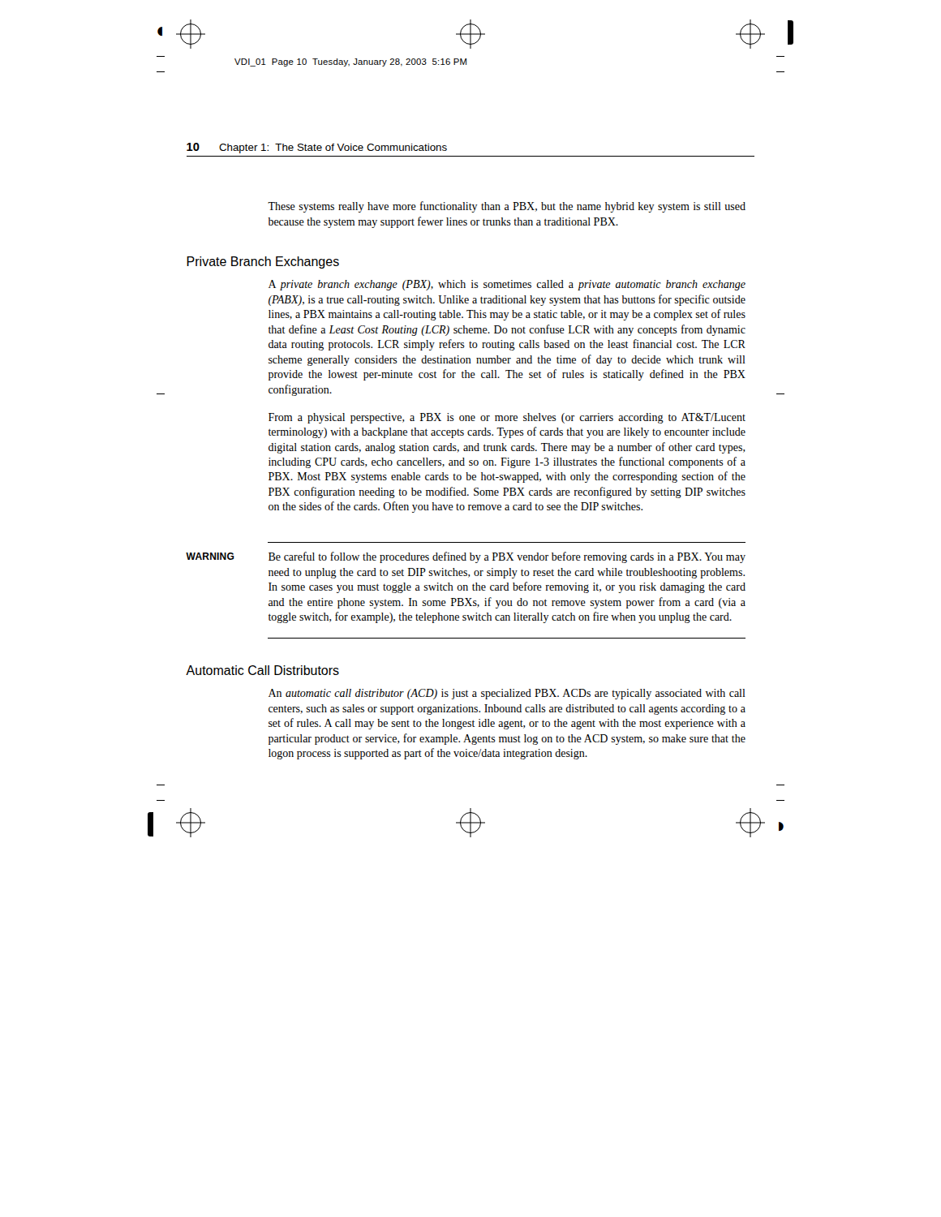◖
◗
VDI_01 Page 10 Tuesday, January 28, 2003 5:16 PM
10 Chapter 1: The State of Voice Communications
These systems really have more functionality than a PBX, but the name hybrid key system is still used because the system may support fewer lines or trunks than a traditional PBX.
Private Branch Exchanges
A private branch exchange (PBX), which is sometimes called a private automatic branch exchange (PABX), is a true call-routing switch. Unlike a traditional key system that has buttons for specific outside lines, a PBX maintains a call-routing table. This may be a static table, or it may be a complex set of rules that define a Least Cost Routing (LCR) scheme. Do not confuse LCR with any concepts from dynamic data routing protocols. LCR simply refers to routing calls based on the least financial cost. The LCR scheme generally considers the destination number and the time of day to decide which trunk will provide the lowest per-minute cost for the call. The set of rules is statically defined in the PBX configuration.
From a physical perspective, a PBX is one or more shelves (or carriers according to AT&T/Lucent terminology) with a backplane that accepts cards. Types of cards that you are likely to encounter include digital station cards, analog station cards, and trunk cards. There may be a number of other card types, including CPU cards, echo cancellers, and so on. Figure 1-3 illustrates the functional components of a PBX. Most PBX systems enable cards to be hot-swapped, with only the corresponding section of the PBX configuration needing to be modified. Some PBX cards are reconfigured by setting DIP switches on the sides of the cards. Often you have to remove a card to see the DIP switches.
WARNING
Be careful to follow the procedures defined by a PBX vendor before removing cards in a PBX. You may need to unplug the card to set DIP switches, or simply to reset the card while troubleshooting problems. In some cases you must toggle a switch on the card before removing it, or you risk damaging the card and the entire phone system. In some PBXs, if you do not remove system power from a card (via a toggle switch, for example), the telephone switch can literally catch on fire when you unplug the card.
Automatic Call Distributors
An automatic call distributor (ACD) is just a specialized PBX. ACDs are typically associated with call centers, such as sales or support organizations. Inbound calls are distributed to call agents according to a set of rules. A call may be sent to the longest idle agent, or to the agent with the most experience with a particular product or service, for example. Agents must log on to the ACD system, so make sure that the logon process is supported as part of the voice/data integration design.